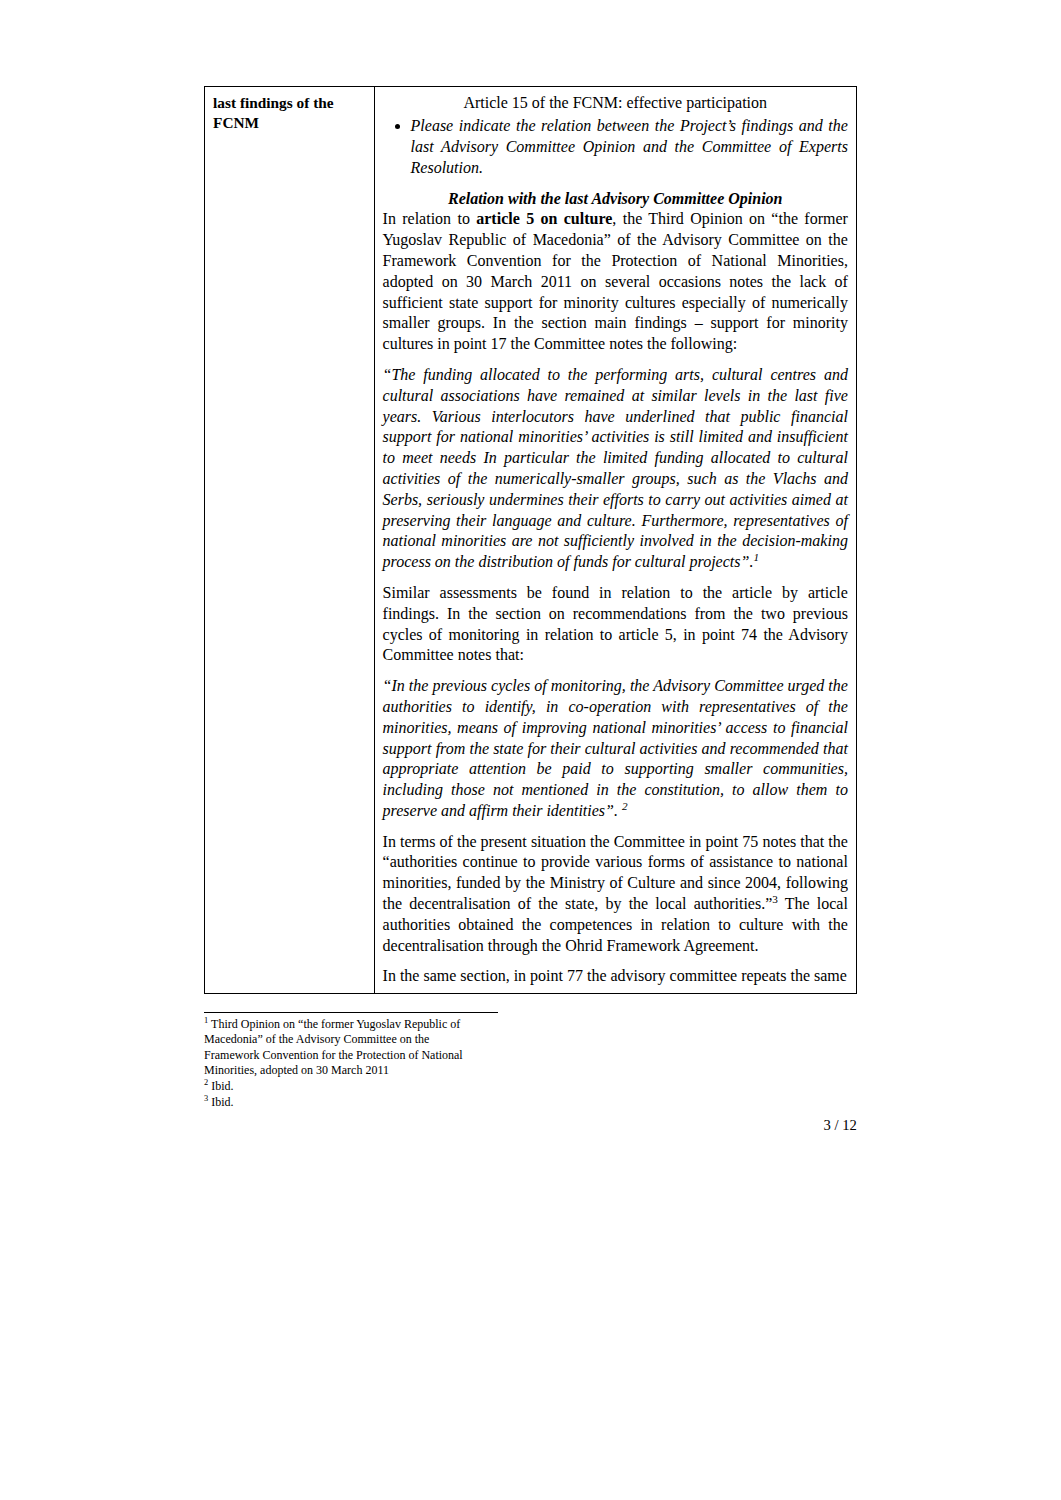| last findings of the FCNM | Article 15 of the FCNM: effective participation Please indicate the relation between the Project’s findings and the last Advisory Committee Opinion and the Committee of Experts Resolution. Relation with the last Advisory Committee Opinion In relation to article 5 on culture , the Third Opinion on “the former Yugoslav Republic of Macedonia” of the Advisory Committee on the Framework Convention for the Protection of National Minorities, adopted on 30 March 2011 on several occasions notes the lack of sufficient state support for minority cultures especially of numerically smaller groups. In the section main findings – support for minority cultures in point 17 the Committee notes the following: “The funding allocated to the performing arts, cultural centres and cultural associations have remained at similar levels in the last five years. Various interlocutors have underlined that public financial support for national minorities’ activities is still limited and insufficient to meet needs In particular the limited funding allocated to cultural activities of the numerically-smaller groups, such as the Vlachs and Serbs, seriously undermines their efforts to carry out activities aimed at preserving their language and culture. Furthermore, representatives of national minorities are not sufficiently involved in the decision-making process on the distribution of funds for cultural projects”. 1 Similar assessments be found in relation to the article by article findings. In the section on recommendations from the two previous cycles of monitoring in relation to article 5, in point 74 the Advisory Committee notes that: “In the previous cycles of monitoring, the Advisory Committee urged the authorities to identify, in co-operation with representatives of the minorities, means of improving national minorities’ access to financial support from the state for their cultural activities and recommended that appropriate attention be paid to supporting smaller communities, including those not mentioned in the constitution, to allow them to preserve and affirm their identities”. 2 In terms of the present situation the Committee in point 75 notes that the “authorities continue to provide various forms of assistance to national minorities, funded by the Ministry of Culture and since 2004, following the decentralisation of the state, by the local authorities.” 3 The local authorities obtained the competences in relation to culture with the decentralisation through the Ohrid Framework Agreement. In the same section, in point 77 the advisory committee repeats the same |
1 Third Opinion on “the former Yugoslav Republic of Macedonia” of the Advisory Committee on the
Framework Convention for the Protection of National Minorities, adopted on 30 March 2011
2 Ibid.
3 Ibid.
3 / 12